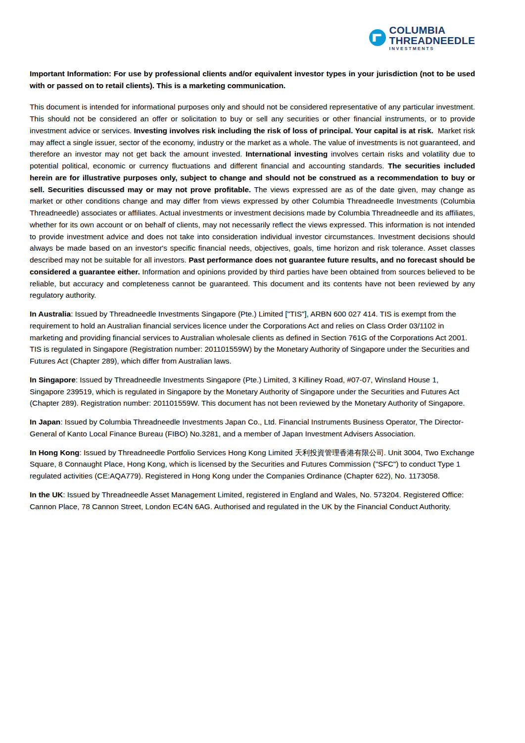COLUMBIA THREADNEEDLE INVESTMENTS
Important Information: For use by professional clients and/or equivalent investor types in your jurisdiction (not to be used with or passed on to retail clients). This is a marketing communication.
This document is intended for informational purposes only and should not be considered representative of any particular investment. This should not be considered an offer or solicitation to buy or sell any securities or other financial instruments, or to provide investment advice or services. Investing involves risk including the risk of loss of principal. Your capital is at risk. Market risk may affect a single issuer, sector of the economy, industry or the market as a whole. The value of investments is not guaranteed, and therefore an investor may not get back the amount invested. International investing involves certain risks and volatility due to potential political, economic or currency fluctuations and different financial and accounting standards. The securities included herein are for illustrative purposes only, subject to change and should not be construed as a recommendation to buy or sell. Securities discussed may or may not prove profitable. The views expressed are as of the date given, may change as market or other conditions change and may differ from views expressed by other Columbia Threadneedle Investments (Columbia Threadneedle) associates or affiliates. Actual investments or investment decisions made by Columbia Threadneedle and its affiliates, whether for its own account or on behalf of clients, may not necessarily reflect the views expressed. This information is not intended to provide investment advice and does not take into consideration individual investor circumstances. Investment decisions should always be made based on an investor's specific financial needs, objectives, goals, time horizon and risk tolerance. Asset classes described may not be suitable for all investors. Past performance does not guarantee future results, and no forecast should be considered a guarantee either. Information and opinions provided by third parties have been obtained from sources believed to be reliable, but accuracy and completeness cannot be guaranteed. This document and its contents have not been reviewed by any regulatory authority.
In Australia: Issued by Threadneedle Investments Singapore (Pte.) Limited ["TIS"], ARBN 600 027 414. TIS is exempt from the requirement to hold an Australian financial services licence under the Corporations Act and relies on Class Order 03/1102 in marketing and providing financial services to Australian wholesale clients as defined in Section 761G of the Corporations Act 2001. TIS is regulated in Singapore (Registration number: 201101559W) by the Monetary Authority of Singapore under the Securities and Futures Act (Chapter 289), which differ from Australian laws.
In Singapore: Issued by Threadneedle Investments Singapore (Pte.) Limited, 3 Killiney Road, #07-07, Winsland House 1, Singapore 239519, which is regulated in Singapore by the Monetary Authority of Singapore under the Securities and Futures Act (Chapter 289). Registration number: 201101559W. This document has not been reviewed by the Monetary Authority of Singapore.
In Japan: Issued by Columbia Threadneedle Investments Japan Co., Ltd. Financial Instruments Business Operator, The Director-General of Kanto Local Finance Bureau (FIBO) No.3281, and a member of Japan Investment Advisers Association.
In Hong Kong: Issued by Threadneedle Portfolio Services Hong Kong Limited 天利投資管理香港有限公司. Unit 3004, Two Exchange Square, 8 Connaught Place, Hong Kong, which is licensed by the Securities and Futures Commission ("SFC") to conduct Type 1 regulated activities (CE:AQA779). Registered in Hong Kong under the Companies Ordinance (Chapter 622), No. 1173058.
In the UK: Issued by Threadneedle Asset Management Limited, registered in England and Wales, No. 573204. Registered Office: Cannon Place, 78 Cannon Street, London EC4N 6AG. Authorised and regulated in the UK by the Financial Conduct Authority.